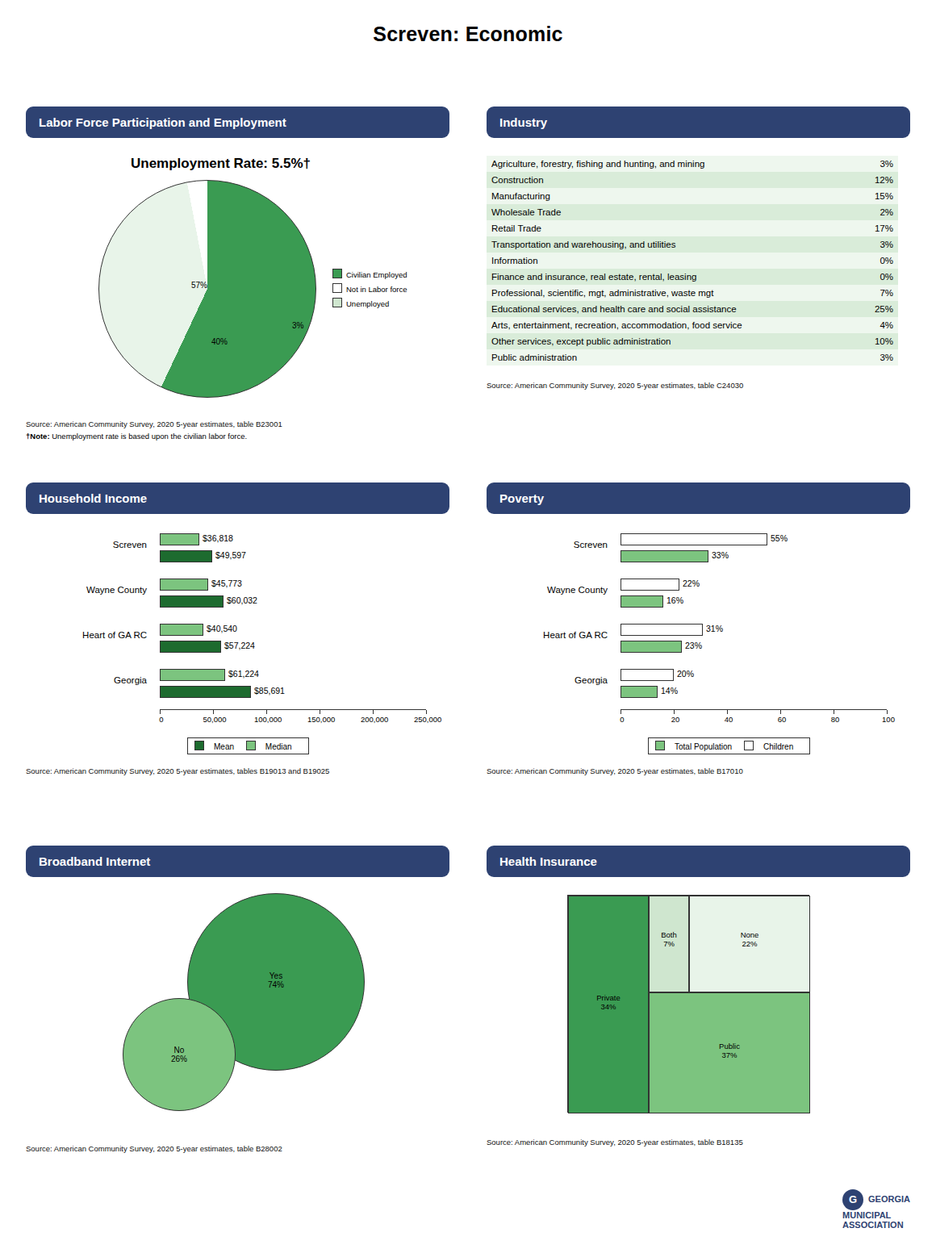Screven: Economic
Labor Force Participation and Employment
Unemployment Rate: 5.5%†
57%
40%
3%
Civilian Employed
Not in Labor force
Unemployed
Source: American Community Survey, 2020 5-year estimates, table B23001
†Note: Unemployment rate is based upon the civilian labor force.
Industry
| Agriculture, forestry, fishing and hunting, and mining | 3% |
| Construction | 12% |
| Manufacturing | 15% |
| Wholesale Trade | 2% |
| Retail Trade | 17% |
| Transportation and warehousing, and utilities | 3% |
| Information | 0% |
| Finance and insurance, real estate, rental, leasing | 0% |
| Professional, scientific, mgt, administrative, waste mgt | 7% |
| Educational services, and health care and social assistance | 25% |
| Arts, entertainment, recreation, accommodation, food service | 4% |
| Other services, except public administration | 10% |
| Public administration | 3% |
Source: American Community Survey, 2020 5-year estimates, table C24030
Household Income
Screven
$36,818
$49,597
Wayne County
$45,773
$60,032
Heart of GA RC
$40,540
$57,224
Georgia
$61,224
$85,691
0
50,000
100,000
150,000
200,000
250,000
Mean Median
Source: American Community Survey, 2020 5-year estimates, tables B19013 and B19025
Poverty
Screven
55%
33%
Wayne County
22%
16%
Heart of GA RC
31%
23%
Georgia
20%
14%
0
20
40
60
80
100
Total Population Children
Source: American Community Survey, 2020 5-year estimates, table B17010
Broadband Internet
Yes
74%
No
26%
Source: American Community Survey, 2020 5-year estimates, table B28002
Health Insurance
Private
34%
Both
7%
None
22%
Public
37%
Source: American Community Survey, 2020 5-year estimates, table B18135
GGEORGIA
MUNICIPAL
ASSOCIATION